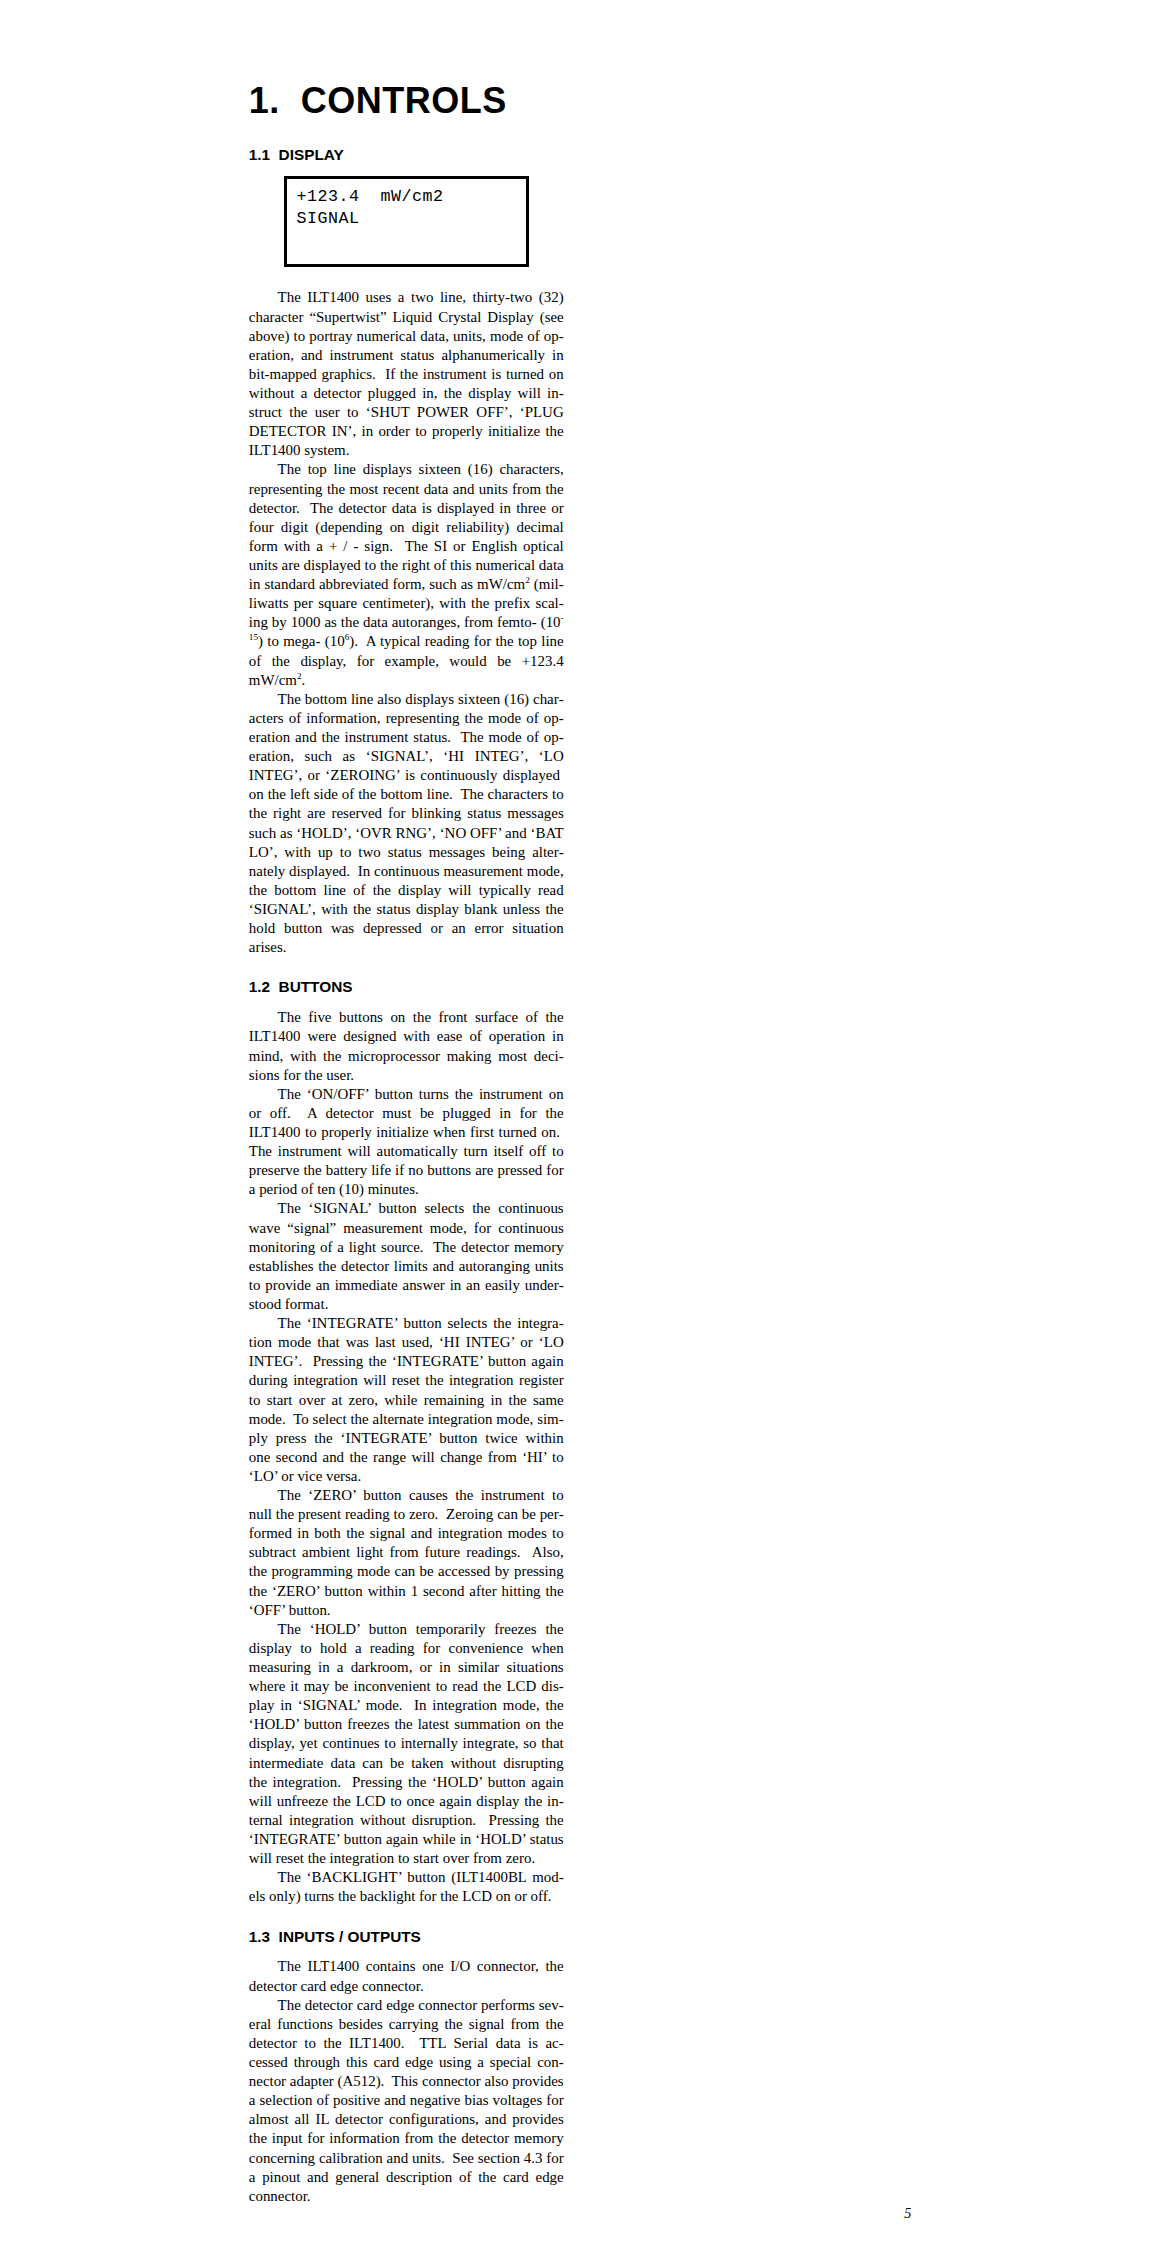1. CONTROLS
1.1 DISPLAY
+123.4 mW/cm2
SIGNAL
The ILT1400 uses a two line, thirty-two (32) character “Supertwist” Liquid Crystal Display (see above) to portray numerical data, units, mode of operation, and instrument status alphanumerically in bit-mapped graphics. If the instrument is turned on without a detector plugged in, the display will instruct the user to ‘SHUT POWER OFF’, ‘PLUG DETECTOR IN’, in order to properly initialize the ILT1400 system.
The top line displays sixteen (16) characters, representing the most recent data and units from the detector. The detector data is displayed in three or four digit (depending on digit reliability) decimal form with a + / - sign. The SI or English optical units are displayed to the right of this numerical data in standard abbreviated form, such as mW/cm2 (milliwatts per square centimeter), with the prefix scaling by 1000 as the data autoranges, from femto- (10-15) to mega- (106). A typical reading for the top line of the display, for example, would be +123.4 mW/cm2.
The bottom line also displays sixteen (16) characters of information, representing the mode of operation and the instrument status. The mode of operation, such as ‘SIGNAL’, ‘HI INTEG’, ‘LO INTEG’, or ‘ZEROING’ is continuously displayed on the left side of the bottom line. The characters to the right are reserved for blinking status messages such as ‘HOLD’, ‘OVR RNG’, ‘NO OFF’ and ‘BAT LO’, with up to two status messages being alternately displayed. In continuous measurement mode, the bottom line of the display will typically read ‘SIGNAL’, with the status display blank unless the hold button was depressed or an error situation arises.
1.2 BUTTONS
The five buttons on the front surface of the ILT1400 were designed with ease of operation in mind, with the microprocessor making most decisions for the user.
The ‘ON/OFF’ button turns the instrument on or off. A detector must be plugged in for the ILT1400 to properly initialize when first turned on. The instrument will automatically turn itself off to preserve the battery life if no buttons are pressed for a period of ten (10) minutes.
The ‘SIGNAL’ button selects the continuous wave “signal” measurement mode, for continuous monitoring of a light source. The detector memory establishes the detector limits and autoranging units to provide an immediate answer in an easily understood format.
The ‘INTEGRATE’ button selects the integration mode that was last used, ‘HI INTEG’ or ‘LO INTEG’. Pressing the ‘INTEGRATE’ button again during integration will reset the integration register to start over at zero, while remaining in the same mode. To select the alternate integration mode, simply press the ‘INTEGRATE’ button twice within one second and the range will change from ‘HI’ to ‘LO’ or vice versa.
The ‘ZERO’ button causes the instrument to null the present reading to zero. Zeroing can be performed in both the signal and integration modes to subtract ambient light from future readings. Also, the programming mode can be accessed by pressing the ‘ZERO’ button within 1 second after hitting the ‘OFF’ button.
The ‘HOLD’ button temporarily freezes the display to hold a reading for convenience when measuring in a darkroom, or in similar situations where it may be inconvenient to read the LCD display in ‘SIGNAL’ mode. In integration mode, the ‘HOLD’ button freezes the latest summation on the display, yet continues to internally integrate, so that intermediate data can be taken without disrupting the integration. Pressing the ‘HOLD’ button again will unfreeze the LCD to once again display the internal integration without disruption. Pressing the ‘INTEGRATE’ button again while in ‘HOLD’ status will reset the integration to start over from zero.
The ‘BACKLIGHT’ button (ILT1400BL models only) turns the backlight for the LCD on or off.
1.3 INPUTS / OUTPUTS
The ILT1400 contains one I/O connector, the detector card edge connector.
The detector card edge connector performs several functions besides carrying the signal from the detector to the ILT1400. TTL Serial data is accessed through this card edge using a special connector adapter (A512). This connector also provides a selection of positive and negative bias voltages for almost all IL detector configurations, and provides the input for information from the detector memory concerning calibration and units. See section 4.3 for a pinout and general description of the card edge connector.
5